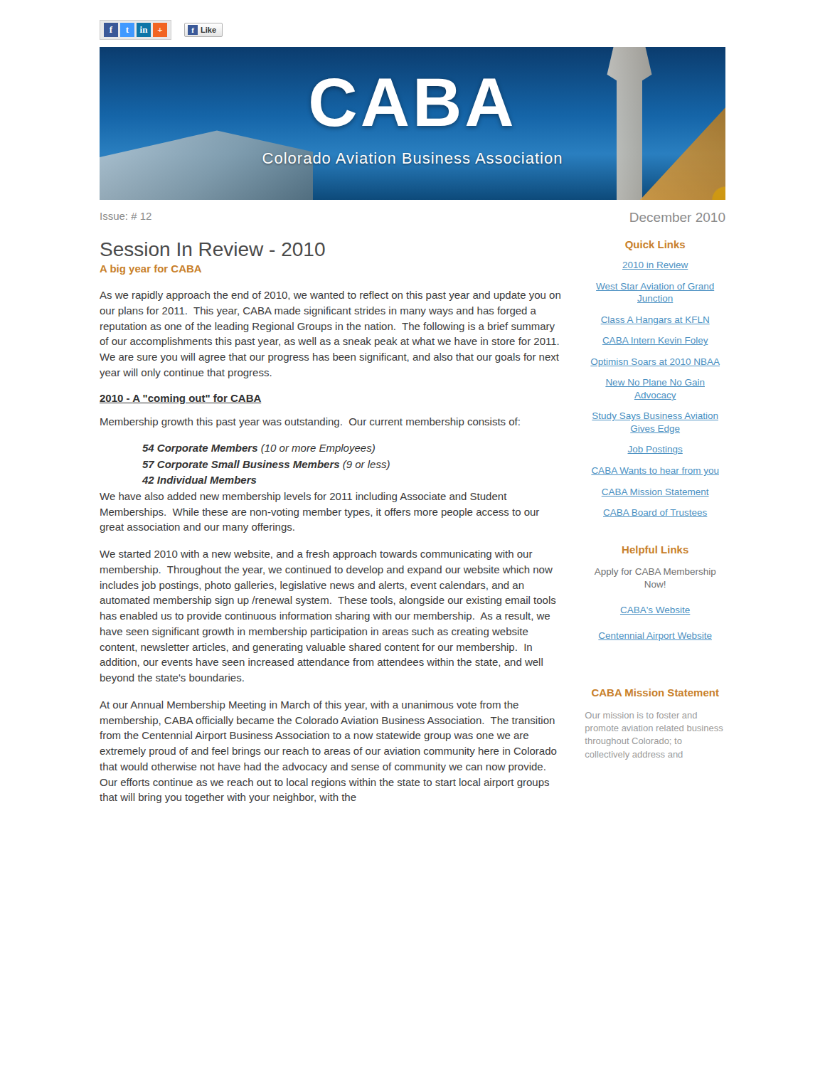f t in + f Like
CABA
Colorado Aviation Business Association
Issue: # 12 December 2010
Session In Review - 2010
A big year for CABA
As we rapidly approach the end of 2010, we wanted to reflect on this past year and update you on our plans for 2011. This year, CABA made significant strides in many ways and has forged a reputation as one of the leading Regional Groups in the nation. The following is a brief summary of our accomplishments this past year, as well as a sneak peak at what we have in store for 2011. We are sure you will agree that our progress has been significant, and also that our goals for next year will only continue that progress.
2010 - A "coming out" for CABA
Membership growth this past year was outstanding. Our current membership consists of:
54 Corporate Members (10 or more Employees)
57 Corporate Small Business Members (9 or less)
42 Individual Members
We have also added new membership levels for 2011 including Associate and Student Memberships. While these are non-voting member types, it offers more people access to our great association and our many offerings.
We started 2010 with a new website, and a fresh approach towards communicating with our membership. Throughout the year, we continued to develop and expand our website which now includes job postings, photo galleries, legislative news and alerts, event calendars, and an automated membership sign up /renewal system. These tools, alongside our existing email tools has enabled us to provide continuous information sharing with our membership. As a result, we have seen significant growth in membership participation in areas such as creating website content, newsletter articles, and generating valuable shared content for our membership. In addition, our events have seen increased attendance from attendees within the state, and well beyond the state's boundaries.
At our Annual Membership Meeting in March of this year, with a unanimous vote from the membership, CABA officially became the Colorado Aviation Business Association. The transition from the Centennial Airport Business Association to a now statewide group was one we are extremely proud of and feel brings our reach to areas of our aviation community here in Colorado that would otherwise not have had the advocacy and sense of community we can now provide. Our efforts continue as we reach out to local regions within the state to start local airport groups that will bring you together with your neighbor, with the
Quick Links
2010 in Review
West Star Aviation of Grand Junction
Class A Hangars at KFLN
CABA Intern Kevin Foley
Optimisn Soars at 2010 NBAA
New No Plane No Gain Advocacy
Study Says Business Aviation Gives Edge
Job Postings
CABA Wants to hear from you
CABA Mission Statement
CABA Board of Trustees
Helpful Links
Apply for CABA Membership Now!
CABA's Website
Centennial Airport Website
CABA Mission Statement
Our mission is to foster and promote aviation related business throughout Colorado; to collectively address and